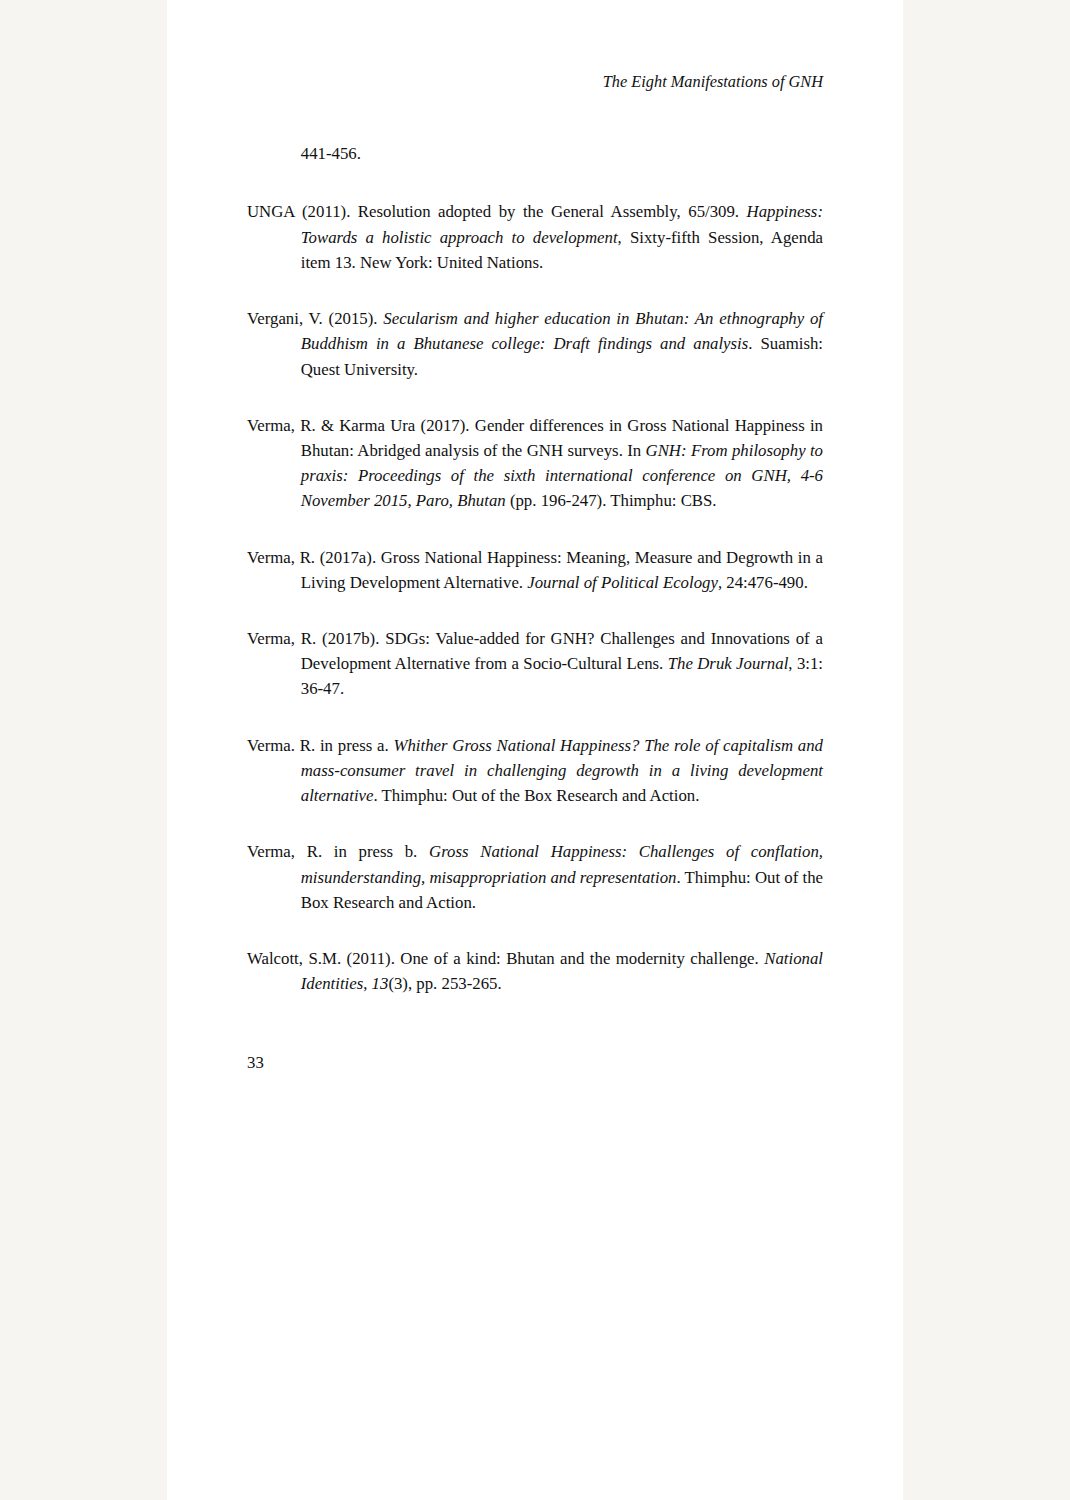The Eight Manifestations of GNH
441-456.
UNGA (2011). Resolution adopted by the General Assembly, 65/309. Happiness: Towards a holistic approach to development, Sixty-fifth Session, Agenda item 13. New York: United Nations.
Vergani, V. (2015). Secularism and higher education in Bhutan: An ethnography of Buddhism in a Bhutanese college: Draft findings and analysis. Suamish: Quest University.
Verma, R. & Karma Ura (2017). Gender differences in Gross National Happiness in Bhutan: Abridged analysis of the GNH surveys. In GNH: From philosophy to praxis: Proceedings of the sixth international conference on GNH, 4-6 November 2015, Paro, Bhutan (pp. 196-247). Thimphu: CBS.
Verma, R. (2017a). Gross National Happiness: Meaning, Measure and Degrowth in a Living Development Alternative. Journal of Political Ecology, 24:476-490.
Verma, R. (2017b). SDGs: Value-added for GNH? Challenges and Innovations of a Development Alternative from a Socio-Cultural Lens. The Druk Journal, 3:1: 36-47.
Verma. R. in press a. Whither Gross National Happiness? The role of capitalism and mass-consumer travel in challenging degrowth in a living development alternative. Thimphu: Out of the Box Research and Action.
Verma, R. in press b. Gross National Happiness: Challenges of conflation, misunderstanding, misappropriation and representation. Thimphu: Out of the Box Research and Action.
Walcott, S.M. (2011). One of a kind: Bhutan and the modernity challenge. National Identities, 13(3), pp. 253-265.
33